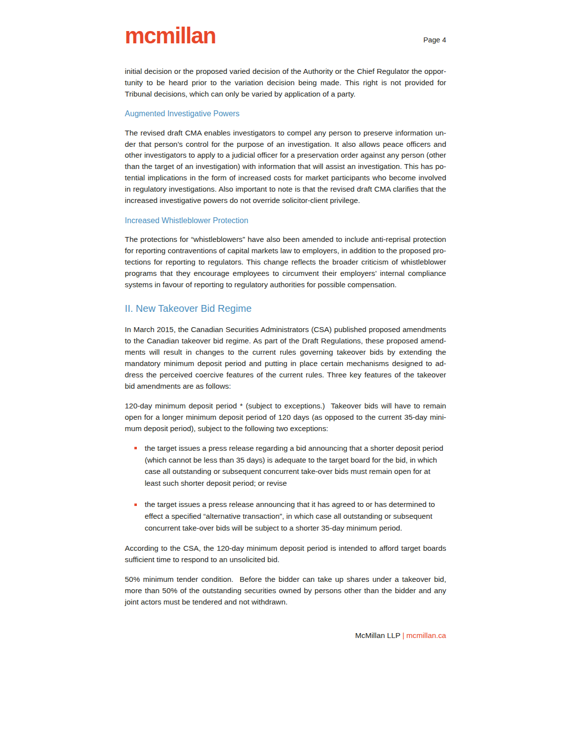mcmillan
Page 4
initial decision or the proposed varied decision of the Authority or the Chief Regulator the opportunity to be heard prior to the variation decision being made. This right is not provided for Tribunal decisions, which can only be varied by application of a party.
Augmented Investigative Powers
The revised draft CMA enables investigators to compel any person to preserve information under that person’s control for the purpose of an investigation. It also allows peace officers and other investigators to apply to a judicial officer for a preservation order against any person (other than the target of an investigation) with information that will assist an investigation. This has potential implications in the form of increased costs for market participants who become involved in regulatory investigations. Also important to note is that the revised draft CMA clarifies that the increased investigative powers do not override solicitor-client privilege.
Increased Whistleblower Protection
The protections for “whistleblowers” have also been amended to include anti-reprisal protection for reporting contraventions of capital markets law to employers, in addition to the proposed protections for reporting to regulators. This change reflects the broader criticism of whistleblower programs that they encourage employees to circumvent their employers’ internal compliance systems in favour of reporting to regulatory authorities for possible compensation.
II. New Takeover Bid Regime
In March 2015, the Canadian Securities Administrators (CSA) published proposed amendments to the Canadian takeover bid regime. As part of the Draft Regulations, these proposed amendments will result in changes to the current rules governing takeover bids by extending the mandatory minimum deposit period and putting in place certain mechanisms designed to address the perceived coercive features of the current rules. Three key features of the takeover bid amendments are as follows:
120-day minimum deposit period * (subject to exceptions.) Takeover bids will have to remain open for a longer minimum deposit period of 120 days (as opposed to the current 35-day minimum deposit period), subject to the following two exceptions:
the target issues a press release regarding a bid announcing that a shorter deposit period (which cannot be less than 35 days) is adequate to the target board for the bid, in which case all outstanding or subsequent concurrent take-over bids must remain open for at least such shorter deposit period; or revise
the target issues a press release announcing that it has agreed to or has determined to effect a specified “alternative transaction”, in which case all outstanding or subsequent concurrent take-over bids will be subject to a shorter 35-day minimum period.
According to the CSA, the 120-day minimum deposit period is intended to afford target boards sufficient time to respond to an unsolicited bid.
50% minimum tender condition. Before the bidder can take up shares under a takeover bid, more than 50% of the outstanding securities owned by persons other than the bidder and any joint actors must be tendered and not withdrawn.
McMillan LLP|mcmillan.ca